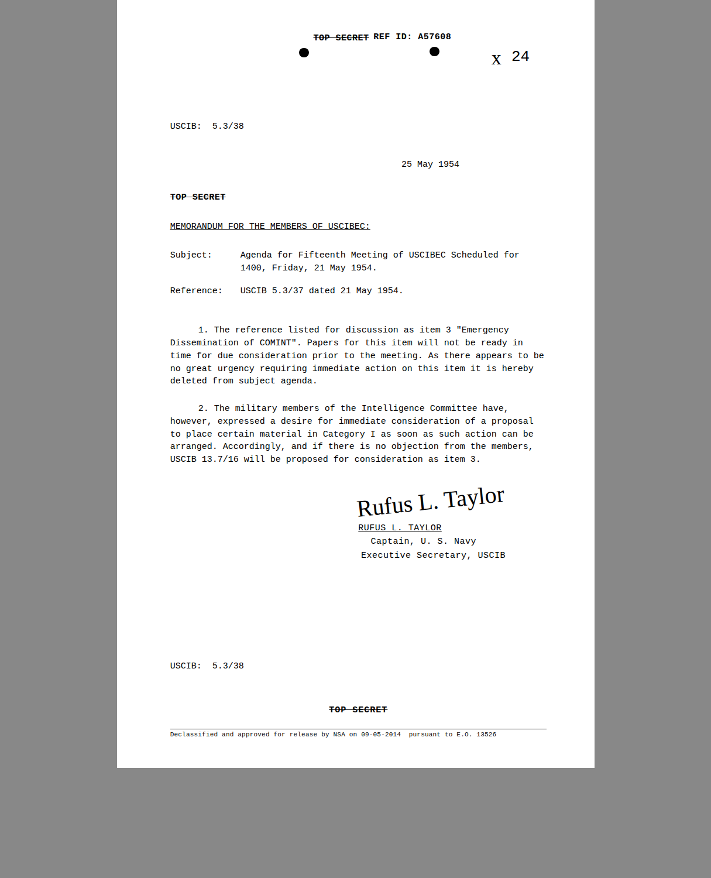TOP SECRET
REF ID: A57608
x24
USCIB: 5.3/38
25 May 1954
TOP SECRET
MEMORANDUM FOR THE MEMBERS OF USCIBEC:
| Subject: | Agenda for Fifteenth Meeting of USCIBEC Scheduled for 1400, Friday, 21 May 1954. |
| Reference: | USCIB 5.3/37 dated 21 May 1954. |
1. The reference listed for discussion as item 3 "Emergency Dissemination of COMINT". Papers for this item will not be ready in time for due consideration prior to the meeting. As there appears to be no great urgency requiring immediate action on this item it is hereby deleted from subject agenda.
2. The military members of the Intelligence Committee have, however, expressed a desire for immediate consideration of a proposal to place certain material in Category I as soon as such action can be arranged. Accordingly, and if there is no objection from the members, USCIB 13.7/16 will be proposed for consideration as item 3.
Rufus L. Taylor
RUFUS L. TAYLOR
Captain, U. S. Navy
Executive Secretary, USCIB
USCIB: 5.3/38
TOP SECRET
Declassified and approved for release by NSA on 09-05-2014 pursuant to E.O. 13526